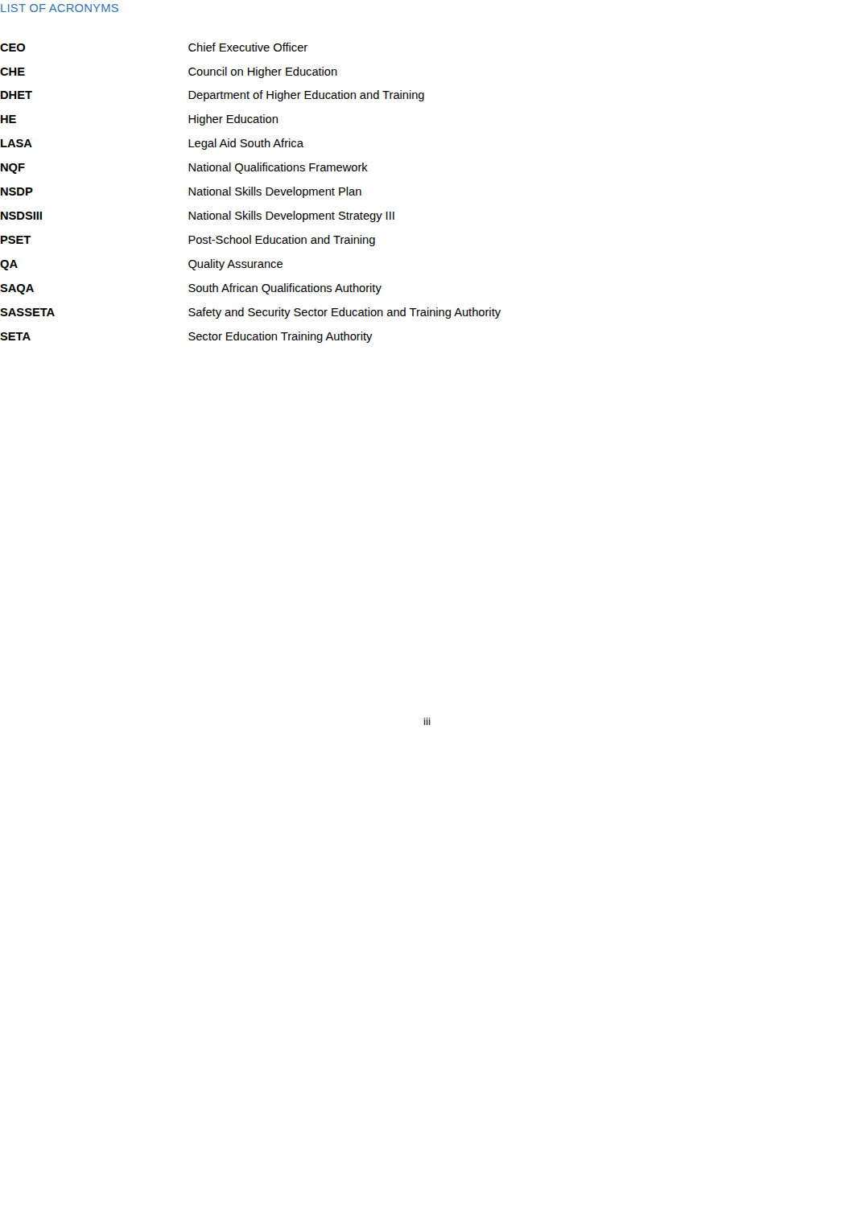List of Acronyms
| CEO | Chief Executive Officer |
| CHE | Council on Higher Education |
| DHET | Department of Higher Education and Training |
| HE | Higher Education |
| LASA | Legal Aid South Africa |
| NQF | National Qualifications Framework |
| NSDP | National Skills Development Plan |
| NSDSIII | National Skills Development Strategy III |
| PSET | Post-School Education and Training |
| QA | Quality Assurance |
| SAQA | South African Qualifications Authority |
| SASSETA | Safety and Security Sector Education and Training Authority |
| SETA | Sector Education Training Authority |
iii